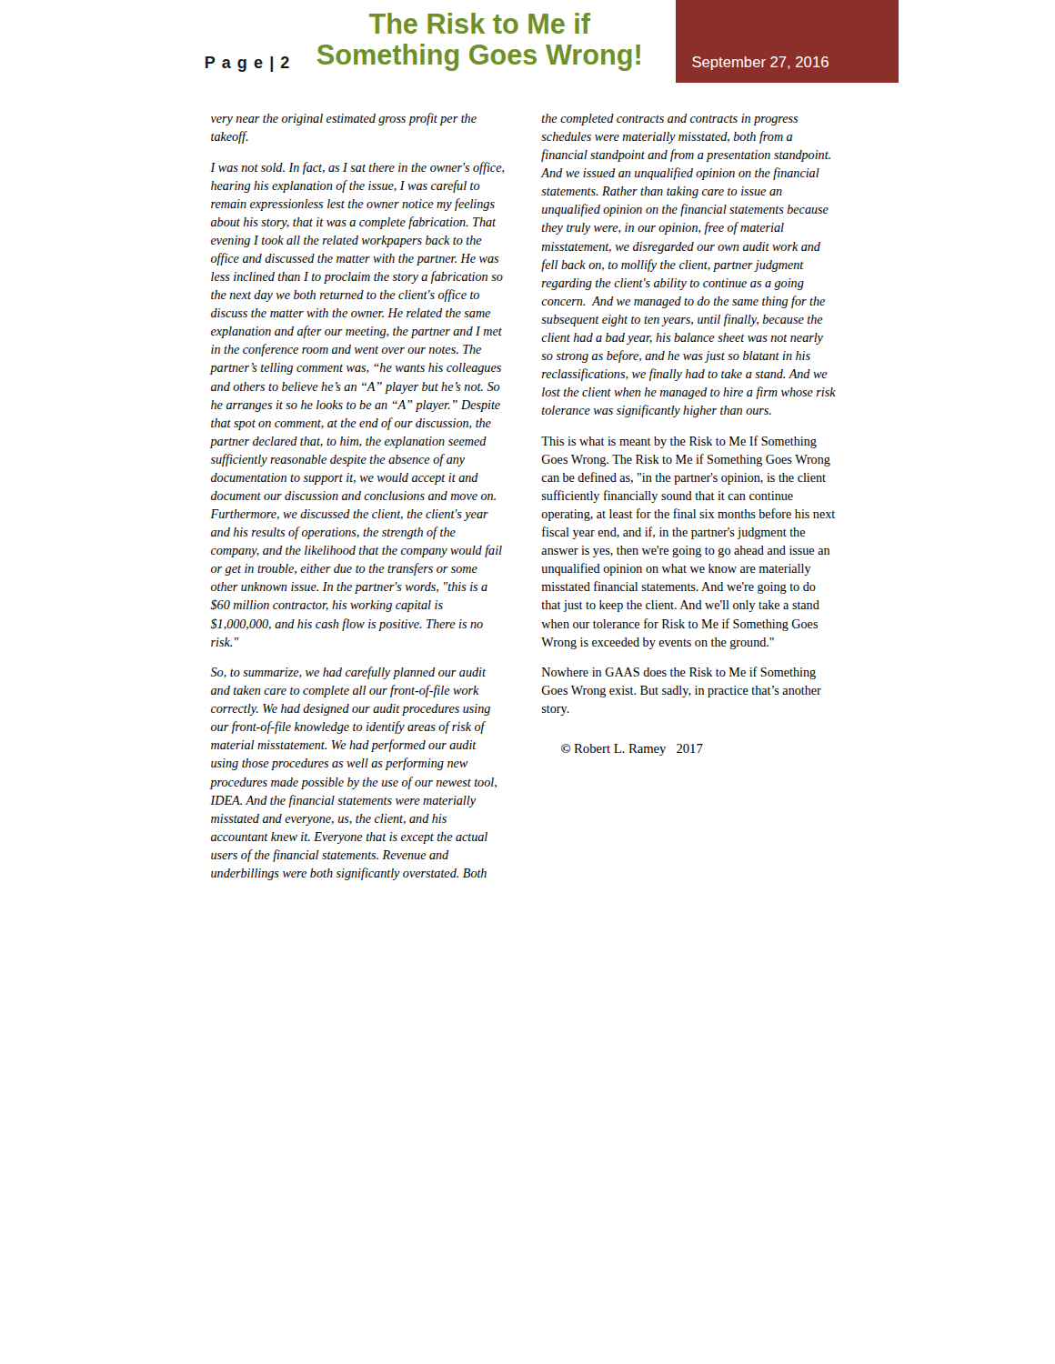P a g e | 2
The Risk to Me if
Something Goes Wrong!
September 27, 2016
very near the original estimated gross profit per the takeoff.
I was not sold. In fact, as I sat there in the owner's office, hearing his explanation of the issue, I was careful to remain expressionless lest the owner notice my feelings about his story, that it was a complete fabrication. That evening I took all the related workpapers back to the office and discussed the matter with the partner. He was less inclined than I to proclaim the story a fabrication so the next day we both returned to the client's office to discuss the matter with the owner. He related the same explanation and after our meeting, the partner and I met in the conference room and went over our notes. The partner’s telling comment was, “he wants his colleagues and others to believe he’s an “A” player but he’s not. So he arranges it so he looks to be an “A” player.” Despite that spot on comment, at the end of our discussion, the partner declared that, to him, the explanation seemed sufficiently reasonable despite the absence of any documentation to support it, we would accept it and document our discussion and conclusions and move on. Furthermore, we discussed the client, the client's year and his results of operations, the strength of the company, and the likelihood that the company would fail or get in trouble, either due to the transfers or some other unknown issue. In the partner's words, "this is a $60 million contractor, his working capital is $1,000,000, and his cash flow is positive. There is no risk."
So, to summarize, we had carefully planned our audit and taken care to complete all our front-of-file work correctly. We had designed our audit procedures using our front-of-file knowledge to identify areas of risk of material misstatement. We had performed our audit using those procedures as well as performing new procedures made possible by the use of our newest tool, IDEA. And the financial statements were materially misstated and everyone, us, the client, and his accountant knew it. Everyone that is except the actual users of the financial statements. Revenue and underbillings were both significantly overstated. Both
the completed contracts and contracts in progress schedules were materially misstated, both from a financial standpoint and from a presentation standpoint. And we issued an unqualified opinion on the financial statements. Rather than taking care to issue an unqualified opinion on the financial statements because they truly were, in our opinion, free of material misstatement, we disregarded our own audit work and fell back on, to mollify the client, partner judgment regarding the client's ability to continue as a going concern. And we managed to do the same thing for the subsequent eight to ten years, until finally, because the client had a bad year, his balance sheet was not nearly so strong as before, and he was just so blatant in his reclassifications, we finally had to take a stand. And we lost the client when he managed to hire a firm whose risk tolerance was significantly higher than ours.
This is what is meant by the Risk to Me If Something Goes Wrong. The Risk to Me if Something Goes Wrong can be defined as, "in the partner's opinion, is the client sufficiently financially sound that it can continue operating, at least for the final six months before his next fiscal year end, and if, in the partner's judgment the answer is yes, then we're going to go ahead and issue an unqualified opinion on what we know are materially misstated financial statements. And we're going to do that just to keep the client. And we'll only take a stand when our tolerance for Risk to Me if Something Goes Wrong is exceeded by events on the ground."
Nowhere in GAAS does the Risk to Me if Something Goes Wrong exist. But sadly, in practice that’s another story.
© Robert L. Ramey 2017